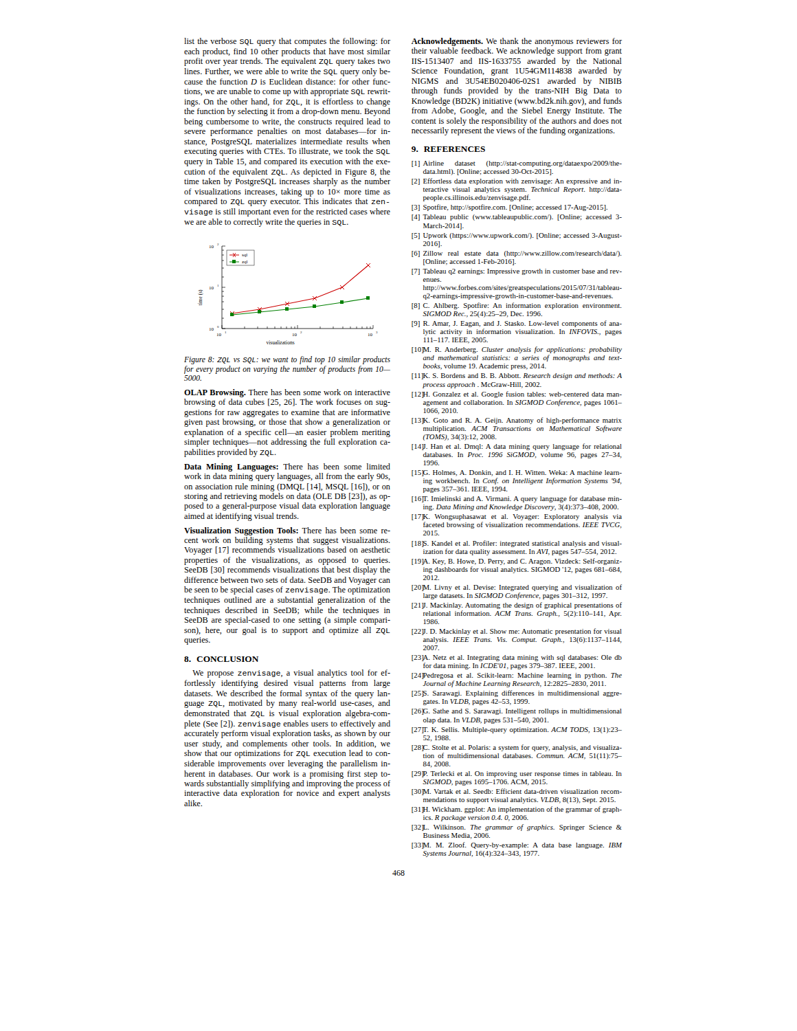list the verbose SQL query that computes the following: for each product, find 10 other products that have most similar profit over year trends. The equivalent ZQL query takes two lines. Further, we were able to write the SQL query only because the function D is Euclidean distance: for other functions, we are unable to come up with appropriate SQL rewritings. On the other hand, for ZQL, it is effortless to change the function by selecting it from a drop-down menu. Beyond being cumbersome to write, the constructs required lead to severe performance penalties on most databases—for instance, PostgreSQL materializes intermediate results when executing queries with CTEs. To illustrate, we took the SQL query in Table 15, and compared its execution with the execution of the equivalent ZQL. As depicted in Figure 8, the time taken by PostgreSQL increases sharply as the number of visualizations increases, taking up to 10× more time as compared to ZQL query executor. This indicates that zenvisage is still important even for the restricted cases where we are able to correctly write the queries in SQL.
100 101 102 101 102 103 visualizations time (s) sql zql
Figure 8: ZQL vs SQL: we want to find top 10 similar products for every product on varying the number of products from 10—5000.
OLAP Browsing. There has been some work on interactive browsing of data cubes [25, 26]. The work focuses on suggestions for raw aggregates to examine that are informative given past browsing, or those that show a generalization or explanation of a specific cell—an easier problem meriting simpler techniques—not addressing the full exploration capabilities provided by ZQL.
Data Mining Languages: There has been some limited work in data mining query languages, all from the early 90s, on association rule mining (DMQL [14], MSQL [16]), or on storing and retrieving models on data (OLE DB [23]), as opposed to a general-purpose visual data exploration language aimed at identifying visual trends.
Visualization Suggestion Tools: There has been some recent work on building systems that suggest visualizations. Voyager [17] recommends visualizations based on aesthetic properties of the visualizations, as opposed to queries. SeeDB [30] recommends visualizations that best display the difference between two sets of data. SeeDB and Voyager can be seen to be special cases of zenvisage. The optimization techniques outlined are a substantial generalization of the techniques described in SeeDB; while the techniques in SeeDB are special-cased to one setting (a simple comparison), here, our goal is to support and optimize all ZQL queries.
8. CONCLUSION
We propose zenvisage, a visual analytics tool for effortlessly identifying desired visual patterns from large datasets. We described the formal syntax of the query language ZQL, motivated by many real-world use-cases, and demonstrated that ZQL is visual exploration algebra-complete (See [2]). zenvisage enables users to effectively and accurately perform visual exploration tasks, as shown by our user study, and complements other tools. In addition, we show that our optimizations for ZQL execution lead to considerable improvements over leveraging the parallelism inherent in databases. Our work is a promising first step towards substantially simplifying and improving the process of interactive data exploration for novice and expert analysts alike.
Acknowledgements. We thank the anonymous reviewers for their valuable feedback. We acknowledge support from grant IIS-1513407 and IIS-1633755 awarded by the National Science Foundation, grant 1U54GM114838 awarded by NIGMS and 3U54EB020406-02S1 awarded by NIBIB through funds provided by the trans-NIH Big Data to Knowledge (BD2K) initiative (www.bd2k.nih.gov), and funds from Adobe, Google, and the Siebel Energy Institute. The content is solely the responsibility of the authors and does not necessarily represent the views of the funding organizations.
9. REFERENCES
Airline dataset (http://stat-computing.org/dataexpo/2009/the-data.html). [Online; accessed 30-Oct-2015].
Effortless data exploration with zenvisage: An expressive and interactive visual analytics system. Technical Report. http://data-people.cs.illinois.edu/zenvisage.pdf.
Spotfire, http://spotfire.com. [Online; accessed 17-Aug-2015].
Tableau public (www.tableaupublic.com/). [Online; accessed 3-March-2014].
Upwork (https://www.upwork.com/). [Online; accessed 3-August-2016].
Zillow real estate data (http://www.zillow.com/research/data/). [Online; accessed 1-Feb-2016].
Tableau q2 earnings: Impressive growth in customer base and revenues. http://www.forbes.com/sites/greatspeculations/2015/07/31/tableau-q2-earnings-impressive-growth-in-customer-base-and-revenues.
C. Ahlberg. Spotfire: An information exploration environment. SIGMOD Rec., 25(4):25–29, Dec. 1996.
R. Amar, J. Eagan, and J. Stasko. Low-level components of analytic activity in information visualization. In INFOVIS., pages 111–117. IEEE, 2005.
M. R. Anderberg. Cluster analysis for applications: probability and mathematical statistics: a series of monographs and textbooks, volume 19. Academic press, 2014.
K. S. Bordens and B. B. Abbott. Research design and methods: A process approach . McGraw-Hill, 2002.
H. Gonzalez et al. Google fusion tables: web-centered data management and collaboration. In SIGMOD Conference, pages 1061–1066, 2010.
K. Goto and R. A. Geijn. Anatomy of high-performance matrix multiplication. ACM Transactions on Mathematical Software (TOMS), 34(3):12, 2008.
J. Han et al. Dmql: A data mining query language for relational databases. In Proc. 1996 SiGMOD, volume 96, pages 27–34, 1996.
G. Holmes, A. Donkin, and I. H. Witten. Weka: A machine learning workbench. In Conf. on Intelligent Information Systems '94, pages 357–361. IEEE, 1994.
T. Imielinski and A. Virmani. A query language for database mining. Data Mining and Knowledge Discovery, 3(4):373–408, 2000.
K. Wongsuphasawat et al. Voyager: Exploratory analysis via faceted browsing of visualization recommendations. IEEE TVCG, 2015.
S. Kandel et al. Profiler: integrated statistical analysis and visualization for data quality assessment. In AVI, pages 547–554, 2012.
A. Key, B. Howe, D. Perry, and C. Aragon. Vizdeck: Self-organizing dashboards for visual analytics. SIGMOD '12, pages 681–684, 2012.
M. Livny et al. Devise: Integrated querying and visualization of large datasets. In SIGMOD Conference, pages 301–312, 1997.
J. Mackinlay. Automating the design of graphical presentations of relational information. ACM Trans. Graph., 5(2):110–141, Apr. 1986.
J. D. Mackinlay et al. Show me: Automatic presentation for visual analysis. IEEE Trans. Vis. Comput. Graph., 13(6):1137–1144, 2007.
A. Netz et al. Integrating data mining with sql databases: Ole db for data mining. In ICDE'01, pages 379–387. IEEE, 2001.
Pedregosa et al. Scikit-learn: Machine learning in python. The Journal of Machine Learning Research, 12:2825–2830, 2011.
S. Sarawagi. Explaining differences in multidimensional aggregates. In VLDB, pages 42–53, 1999.
G. Sathe and S. Sarawagi. Intelligent rollups in multidimensional olap data. In VLDB, pages 531–540, 2001.
T. K. Sellis. Multiple-query optimization. ACM TODS, 13(1):23–52, 1988.
C. Stolte et al. Polaris: a system for query, analysis, and visualization of multidimensional databases. Commun. ACM, 51(11):75–84, 2008.
P. Terlecki et al. On improving user response times in tableau. In SIGMOD, pages 1695–1706. ACM, 2015.
M. Vartak et al. Seedb: Efficient data-driven visualization recommendations to support visual analytics. VLDB, 8(13), Sept. 2015.
H. Wickham. ggplot: An implementation of the grammar of graphics. R package version 0.4. 0, 2006.
L. Wilkinson. The grammar of graphics. Springer Science & Business Media, 2006.
M. M. Zloof. Query-by-example: A data base language. IBM Systems Journal, 16(4):324–343, 1977.
468